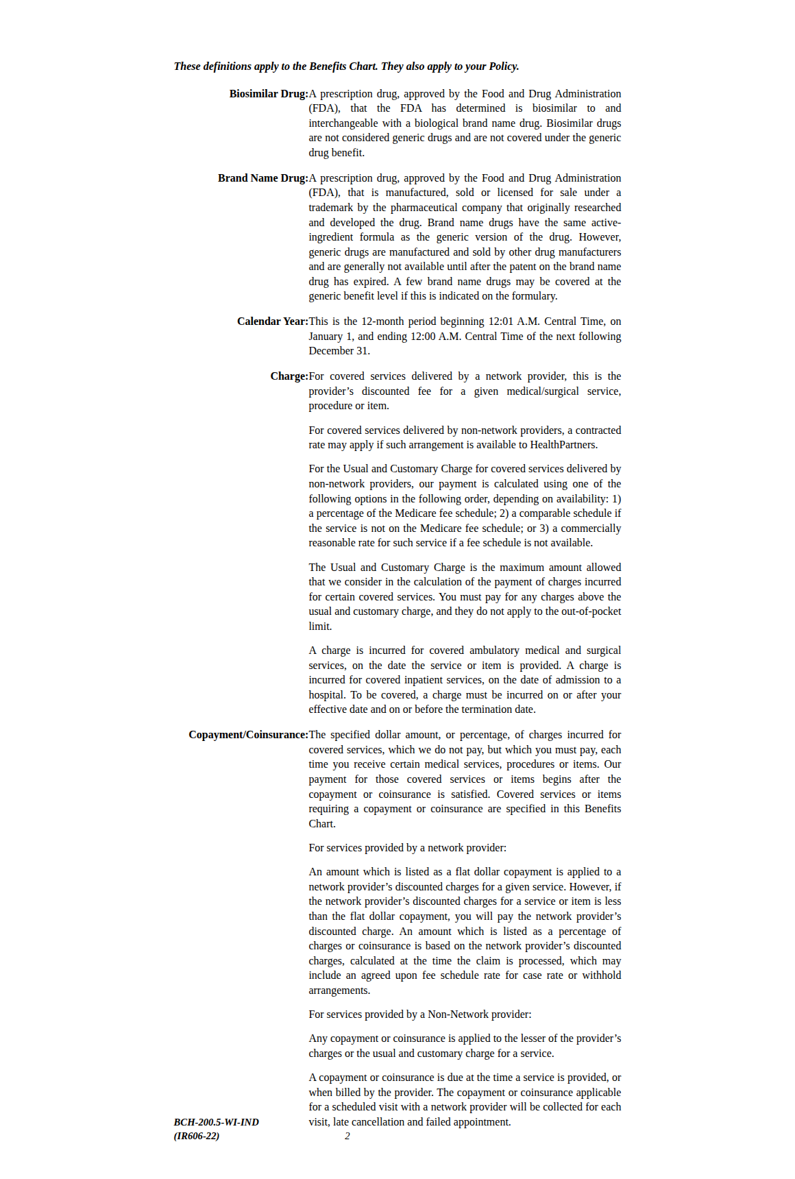These definitions apply to the Benefits Chart. They also apply to your Policy.
| Biosimilar Drug: | A prescription drug, approved by the Food and Drug Administration (FDA), that the FDA has determined is biosimilar to and interchangeable with a biological brand name drug. Biosimilar drugs are not considered generic drugs and are not covered under the generic drug benefit. |
| Brand Name Drug: | A prescription drug, approved by the Food and Drug Administration (FDA), that is manufactured, sold or licensed for sale under a trademark by the pharmaceutical company that originally researched and developed the drug. Brand name drugs have the same active-ingredient formula as the generic version of the drug. However, generic drugs are manufactured and sold by other drug manufacturers and are generally not available until after the patent on the brand name drug has expired. A few brand name drugs may be covered at the generic benefit level if this is indicated on the formulary. |
| Calendar Year: | This is the 12-month period beginning 12:01 A.M. Central Time, on January 1, and ending 12:00 A.M. Central Time of the next following December 31. |
| Charge: | For covered services delivered by a network provider, this is the provider’s discounted fee for a given medical/surgical service, procedure or item. For covered services delivered by non-network providers, a contracted rate may apply if such arrangement is available to HealthPartners. For the Usual and Customary Charge for covered services delivered by non-network providers, our payment is calculated using one of the following options in the following order, depending on availability: 1) a percentage of the Medicare fee schedule; 2) a comparable schedule if the service is not on the Medicare fee schedule; or 3) a commercially reasonable rate for such service if a fee schedule is not available. The Usual and Customary Charge is the maximum amount allowed that we consider in the calculation of the payment of charges incurred for certain covered services. You must pay for any charges above the usual and customary charge, and they do not apply to the out-of-pocket limit. A charge is incurred for covered ambulatory medical and surgical services, on the date the service or item is provided. A charge is incurred for covered inpatient services, on the date of admission to a hospital. To be covered, a charge must be incurred on or after your effective date and on or before the termination date. |
| Copayment/Coinsurance: | The specified dollar amount, or percentage, of charges incurred for covered services, which we do not pay, but which you must pay, each time you receive certain medical services, procedures or items. Our payment for those covered services or items begins after the copayment or coinsurance is satisfied. Covered services or items requiring a copayment or coinsurance are specified in this Benefits Chart. For services provided by a network provider: An amount which is listed as a flat dollar copayment is applied to a network provider’s discounted charges for a given service. However, if the network provider’s discounted charges for a service or item is less than the flat dollar copayment, you will pay the network provider’s discounted charge. An amount which is listed as a percentage of charges or coinsurance is based on the network provider’s discounted charges, calculated at the time the claim is processed, which may include an agreed upon fee schedule rate for case rate or withhold arrangements. For services provided by a Non-Network provider: Any copayment or coinsurance is applied to the lesser of the provider’s charges or the usual and customary charge for a service. A copayment or coinsurance is due at the time a service is provided, or when billed by the provider. The copayment or coinsurance applicable for a scheduled visit with a network provider will be collected for each visit, late cancellation and failed appointment. |
BCH-200.5-WI-IND (IR606-22)2